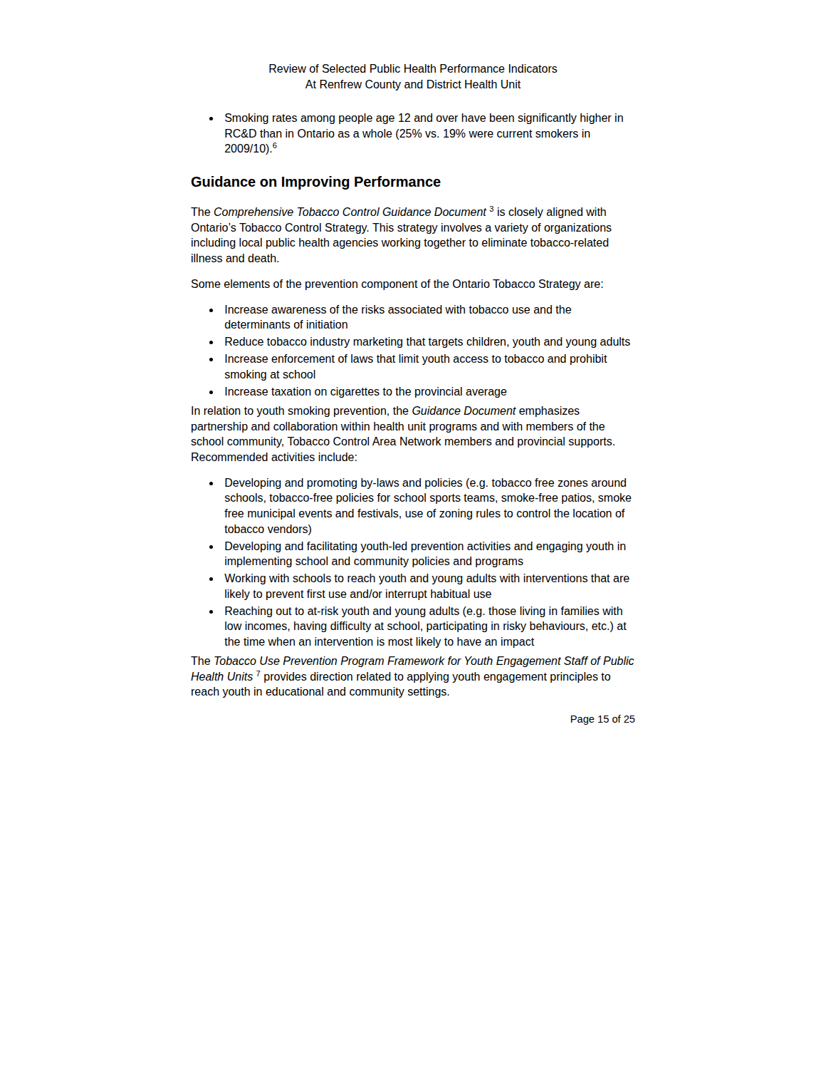Review of Selected Public Health Performance Indicators At Renfrew County and District Health Unit
Smoking rates among people age 12 and over have been significantly higher in RC&D than in Ontario as a whole (25% vs. 19% were current smokers in 2009/10).6
Guidance on Improving Performance
The Comprehensive Tobacco Control Guidance Document 3 is closely aligned with Ontario’s Tobacco Control Strategy. This strategy involves a variety of organizations including local public health agencies working together to eliminate tobacco-related illness and death.
Some elements of the prevention component of the Ontario Tobacco Strategy are:
Increase awareness of the risks associated with tobacco use and the determinants of initiation
Reduce tobacco industry marketing that targets children, youth and young adults
Increase enforcement of laws that limit youth access to tobacco and prohibit smoking at school
Increase taxation on cigarettes to the provincial average
In relation to youth smoking prevention, the Guidance Document emphasizes partnership and collaboration within health unit programs and with members of the school community, Tobacco Control Area Network members and provincial supports. Recommended activities include:
Developing and promoting by-laws and policies (e.g. tobacco free zones around schools, tobacco-free policies for school sports teams, smoke-free patios, smoke free municipal events and festivals, use of zoning rules to control the location of tobacco vendors)
Developing and facilitating youth-led prevention activities and engaging youth in implementing school and community policies and programs
Working with schools to reach youth and young adults with interventions that are likely to prevent first use and/or interrupt habitual use
Reaching out to at-risk youth and young adults (e.g. those living in families with low incomes, having difficulty at school, participating in risky behaviours, etc.) at the time when an intervention is most likely to have an impact
The Tobacco Use Prevention Program Framework for Youth Engagement Staff of Public Health Units 7 provides direction related to applying youth engagement principles to reach youth in educational and community settings.
Page 15 of 25